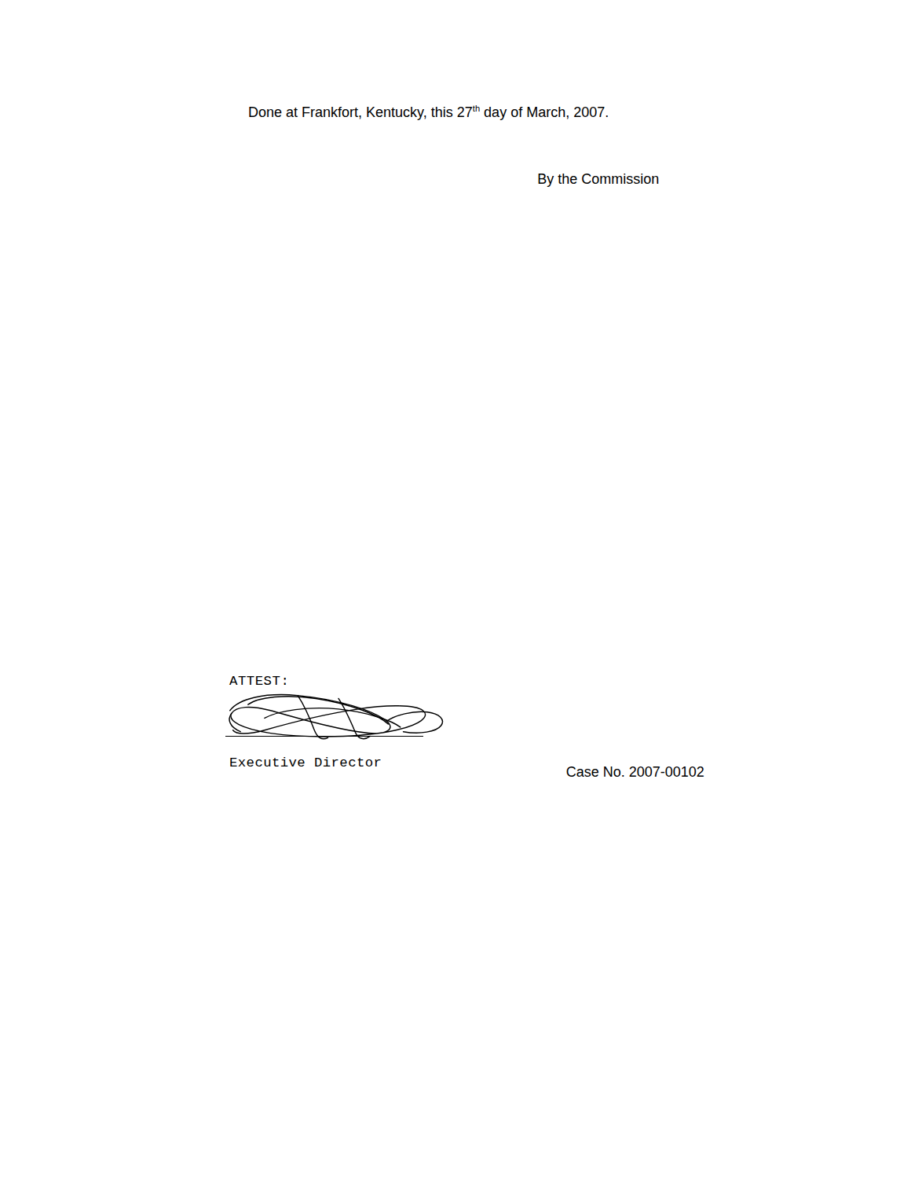Done at Frankfort, Kentucky, this 27th day of March, 2007.
By the Commission
ATTEST:
Executive Director
Case No. 2007-00102